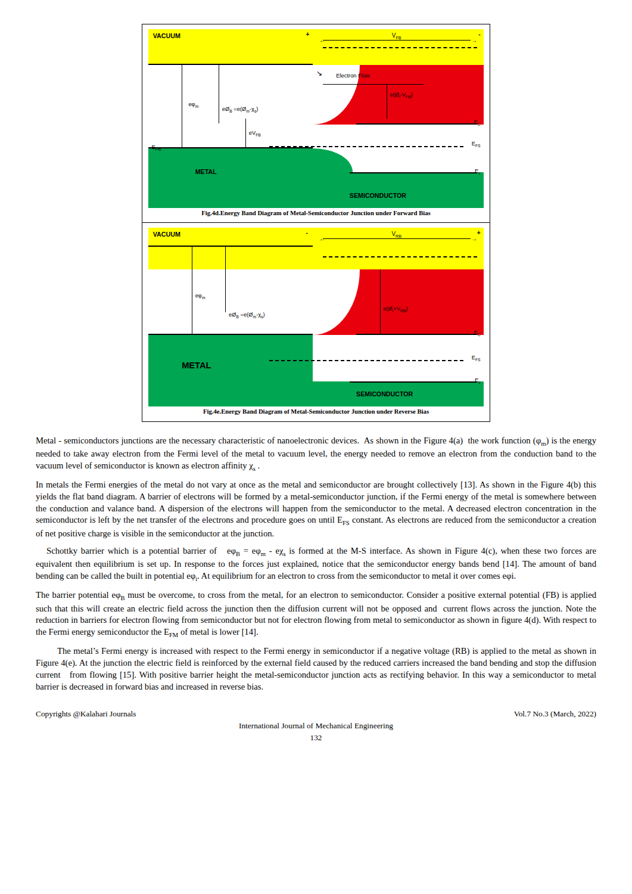VACUUM
+
-
VFB
←
→
METAL
SEMICONDUCTOR
EFm
EC
EFS
Ev
eφm
eØB =e(Øm-χs)
eVFB
↘
Electron Flow
e(Øi-VFB)
Fig.4d.Energy Band Diagram of Metal-Semiconductor Junction under Forward Bias
VACUUM
-
+
VRB
←
→
METAL
SEMICONDUCTOR
EC
EFS
Ev
eφm
eØB =e(Øm-χs)
e(Øi+VRB)
Fig.4e.Energy Band Diagram of Metal-Semiconductor Junction under Reverse Bias
Metal - semiconductors junctions are the necessary characteristic of nanoelectronic devices. As shown in the Figure 4(a) the work function (φm) is the energy needed to take away electron from the Fermi level of the metal to vacuum level, the energy needed to remove an electron from the conduction band to the vacuum level of semiconductor is known as electron affinity χs .
In metals the Fermi energies of the metal do not vary at once as the metal and semiconductor are brought collectively [13]. As shown in the Figure 4(b) this yields the flat band diagram. A barrier of electrons will be formed by a metal-semiconductor junction, if the Fermi energy of the metal is somewhere between the conduction and valance band. A dispersion of the electrons will happen from the semiconductor to the metal. A decreased electron concentration in the semiconductor is left by the net transfer of the electrons and procedure goes on until EFS constant. As electrons are reduced from the semiconductor a creation of net positive charge is visible in the semiconductor at the junction.
Schottky barrier which is a potential barrier of eφB = eφm - eχs is formed at the M-S interface. As shown in Figure 4(c), when these two forces are equivalent then equilibrium is set up. In response to the forces just explained, notice that the semiconductor energy bands bend [14]. The amount of band bending can be called the built in potential eφi. At equilibrium for an electron to cross from the semiconductor to metal it over comes eφi.
The barrier potential eφB must be overcome, to cross from the metal, for an electron to semiconductor. Consider a positive external potential (FB) is applied such that this will create an electric field across the junction then the diffusion current will not be opposed and current flows across the junction. Note the reduction in barriers for electron flowing from semiconductor but not for electron flowing from metal to semiconductor as shown in figure 4(d). With respect to the Fermi energy semiconductor the EFM of metal is lower [14].
The metal’s Fermi energy is increased with respect to the Fermi energy in semiconductor if a negative voltage (RB) is applied to the metal as shown in Figure 4(e). At the junction the electric field is reinforced by the external field caused by the reduced carriers increased the band bending and stop the diffusion current from flowing [15]. With positive barrier height the metal-semiconductor junction acts as rectifying behavior. In this way a semiconductor to metal barrier is decreased in forward bias and increased in reverse bias.
Copyrights @Kalahari Journals Vol.7 No.3 (March, 2022)
International Journal of Mechanical Engineering
132